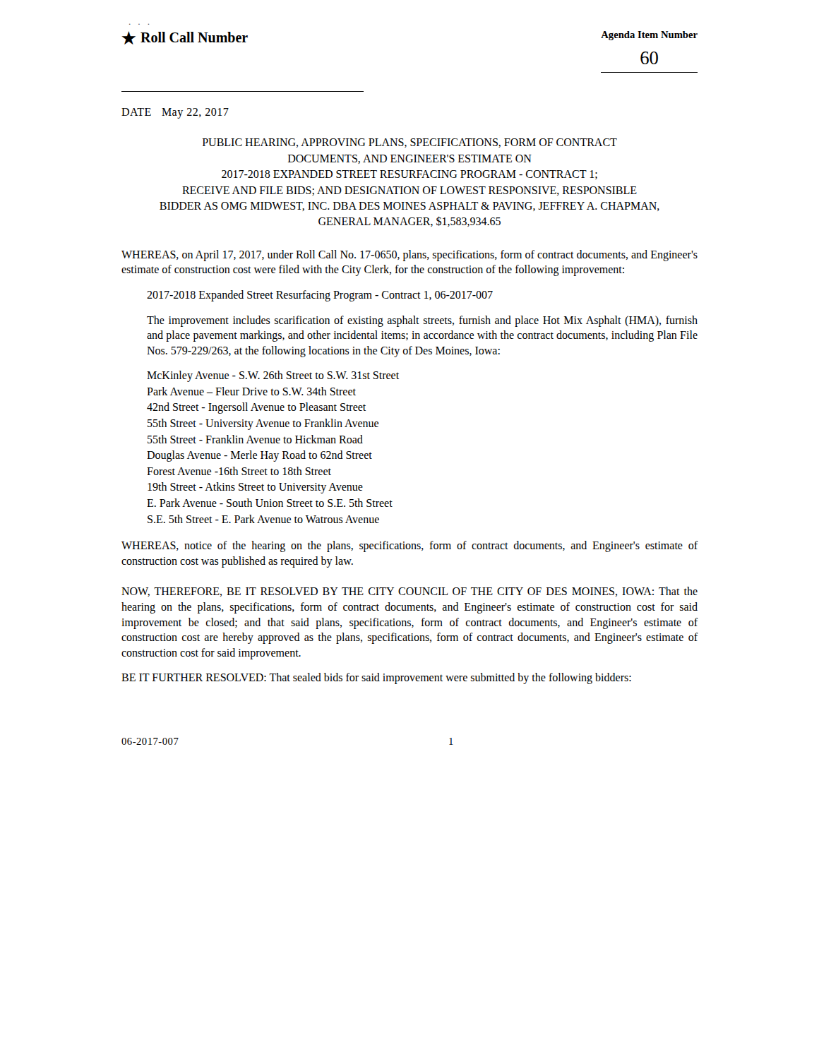...
★Roll Call Number
Agenda Item Number 60
DATEMay 22, 2017
PUBLIC HEARING, APPROVING PLANS, SPECIFICATIONS, FORM OF CONTRACT
DOCUMENTS, AND ENGINEER'S ESTIMATE ON
2017-2018 EXPANDED STREET RESURFACING PROGRAM - CONTRACT 1;
RECEIVE AND FILE BIDS; AND DESIGNATION OF LOWEST RESPONSIVE, RESPONSIBLE
BIDDER AS OMG MIDWEST, INC. DBA DES MOINES ASPHALT & PAVING, JEFFREY A. CHAPMAN,
GENERAL MANAGER, $1,583,934.65
WHEREAS, on April 17, 2017, under Roll Call No. 17-0650, plans, specifications, form of contract documents, and Engineer's estimate of construction cost were filed with the City Clerk, for the construction of the following improvement:
2017-2018 Expanded Street Resurfacing Program - Contract 1, 06-2017-007
The improvement includes scarification of existing asphalt streets, furnish and place Hot Mix Asphalt (HMA), furnish and place pavement markings, and other incidental items; in accordance with the contract documents, including Plan File Nos. 579-229/263, at the following locations in the City of Des Moines, Iowa:
McKinley Avenue - S.W. 26th Street to S.W. 31st Street
Park Avenue – Fleur Drive to S.W. 34th Street
42nd Street - Ingersoll Avenue to Pleasant Street
55th Street - University Avenue to Franklin Avenue
55th Street - Franklin Avenue to Hickman Road
Douglas Avenue - Merle Hay Road to 62nd Street
Forest Avenue -16th Street to 18th Street
19th Street - Atkins Street to University Avenue
E. Park Avenue - South Union Street to S.E. 5th Street
S.E. 5th Street - E. Park Avenue to Watrous Avenue
WHEREAS, notice of the hearing on the plans, specifications, form of contract documents, and Engineer's estimate of construction cost was published as required by law.
NOW, THEREFORE, BE IT RESOLVED BY THE CITY COUNCIL OF THE CITY OF DES MOINES, IOWA: That the hearing on the plans, specifications, form of contract documents, and Engineer's estimate of construction cost for said improvement be closed; and that said plans, specifications, form of contract documents, and Engineer's estimate of construction cost are hereby approved as the plans, specifications, form of contract documents, and Engineer's estimate of construction cost for said improvement.
BE IT FURTHER RESOLVED: That sealed bids for said improvement were submitted by the following bidders:
06-2017-007
1